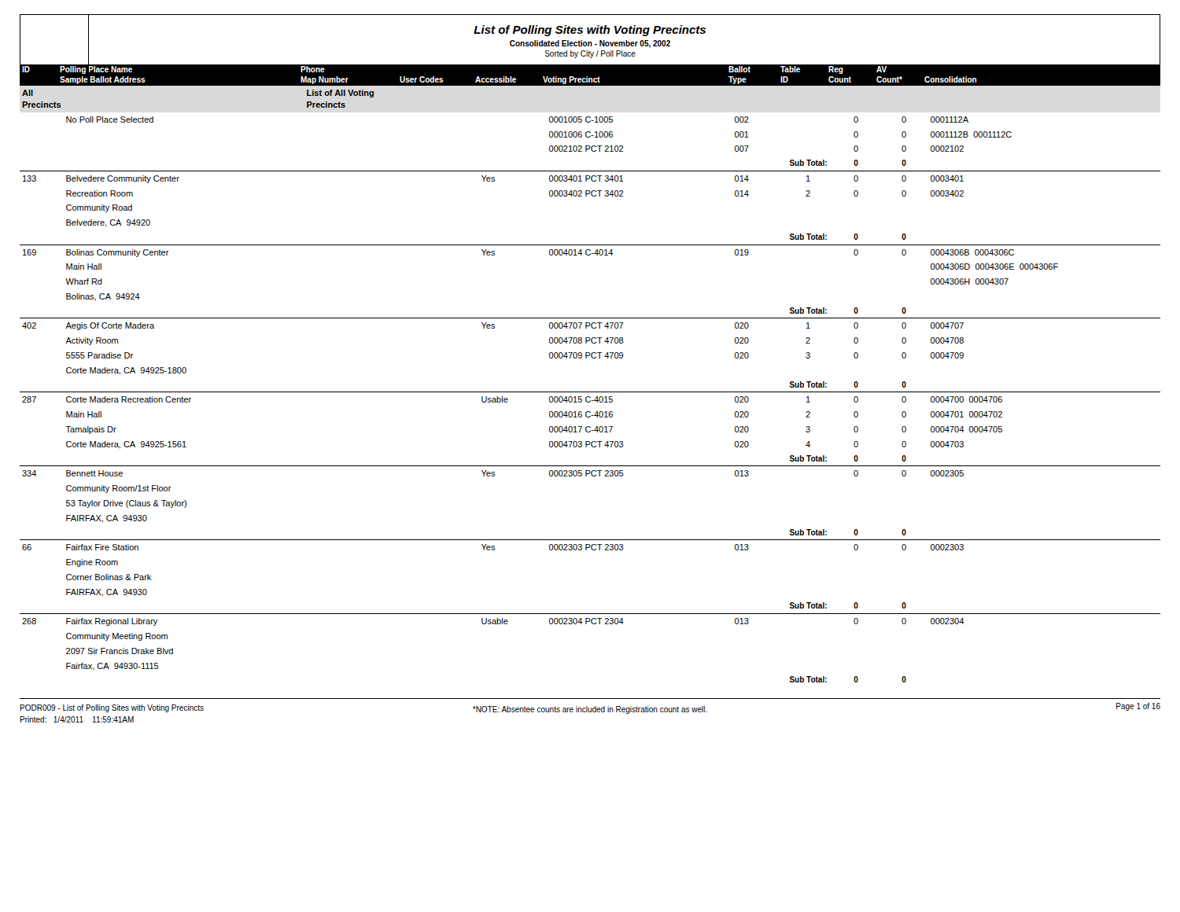List of Polling Sites with Voting Precincts
Consolidated Election - November 05, 2002
Sorted by City / Poll Place
| ID | Polling Place Name Sample Ballot Address | Phone Map Number | User Codes | Accessible | Voting Precinct | Ballot Type | Table ID | Reg Count | AV Count* | Consolidation |
| All Precincts | | List of All Voting Precincts | | | | | | | | |
| | No Poll Place Selected | | | | 0001005 C-1005 | 002 | | 0 | 0 | 0001112A |
| | | | | | 0001006 C-1006 | 001 | | 0 | 0 | 0001112B 0001112C |
| | | | | | 0002102 PCT 2102 | 007 | | 0 | 0 | 0002102 |
| | | | | | | Sub Total: | 0 | 0 | |
| 133 | Belvedere Community Center | | | Yes | 0003401 PCT 3401 | 014 | 1 | 0 | 0 | 0003401 |
| | Recreation Room | | | | 0003402 PCT 3402 | 014 | 2 | 0 | 0 | 0003402 |
| | Community Road | | | | | | | | | |
| | Belvedere, CA 94920 | | | | | | | | | |
| | | | | | | Sub Total: | 0 | 0 | |
| 169 | Bolinas Community Center | | | Yes | 0004014 C-4014 | 019 | | 0 | 0 | 0004306B 0004306C |
| | Main Hall | | | | | | | | | 0004306D 0004306E 0004306F |
| | Wharf Rd | | | | | | | | | 0004306H 0004307 |
| | Bolinas, CA 94924 | | | | | | | | | |
| | | | | | | Sub Total: | 0 | 0 | |
| 402 | Aegis Of Corte Madera | | | Yes | 0004707 PCT 4707 | 020 | 1 | 0 | 0 | 0004707 |
| | Activity Room | | | | 0004708 PCT 4708 | 020 | 2 | 0 | 0 | 0004708 |
| | 5555 Paradise Dr | | | | 0004709 PCT 4709 | 020 | 3 | 0 | 0 | 0004709 |
| | Corte Madera, CA 94925-1800 | | | | | | | | | |
| | | | | | | Sub Total: | 0 | 0 | |
| 287 | Corte Madera Recreation Center | | | Usable | 0004015 C-4015 | 020 | 1 | 0 | 0 | 0004700 0004706 |
| | Main Hall | | | | 0004016 C-4016 | 020 | 2 | 0 | 0 | 0004701 0004702 |
| | Tamalpais Dr | | | | 0004017 C-4017 | 020 | 3 | 0 | 0 | 0004704 0004705 |
| | Corte Madera, CA 94925-1561 | | | | 0004703 PCT 4703 | 020 | 4 | 0 | 0 | 0004703 |
| | | | | | | Sub Total: | 0 | 0 | |
| 334 | Bennett House | | | Yes | 0002305 PCT 2305 | 013 | | 0 | 0 | 0002305 |
| | Community Room/1st Floor | | | | | | | | | |
| | 53 Taylor Drive (Claus & Taylor) | | | | | | | | | |
| | FAIRFAX, CA 94930 | | | | | | | | | |
| | | | | | | Sub Total: | 0 | 0 | |
| 66 | Fairfax Fire Station | | | Yes | 0002303 PCT 2303 | 013 | | 0 | 0 | 0002303 |
| | Engine Room | | | | | | | | | |
| | Corner Bolinas & Park | | | | | | | | | |
| | FAIRFAX, CA 94930 | | | | | | | | | |
| | | | | | | Sub Total: | 0 | 0 | |
| 268 | Fairfax Regional Library | | | Usable | 0002304 PCT 2304 | 013 | | 0 | 0 | 0002304 |
| | Community Meeting Room | | | | | | | | | |
| | 2097 Sir Francis Drake Blvd | | | | | | | | | |
| | Fairfax, CA 94930-1115 | | | | | | | | | |
| | | | | | | Sub Total: | 0 | 0 | |
PODR009 - List of Polling Sites with Voting Precincts
Printed: 1/4/2011 11:59:41AM
*NOTE: Absentee counts are included in Registration count as well.
Page 1 of 16